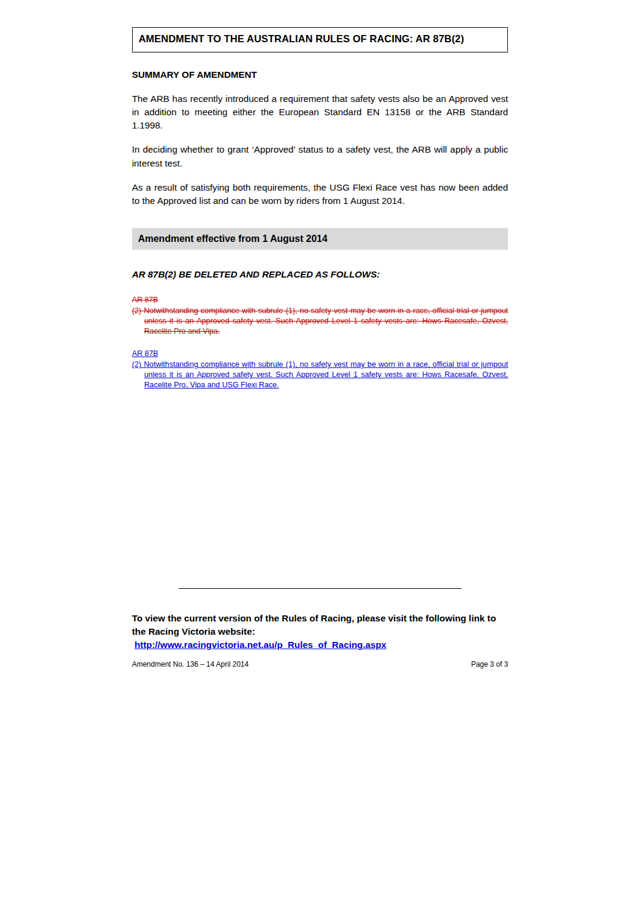AMENDMENT TO THE AUSTRALIAN RULES OF RACING: AR 87B(2)
SUMMARY OF AMENDMENT
The ARB has recently introduced a requirement that safety vests also be an Approved vest in addition to meeting either the European Standard EN 13158 or the ARB Standard 1.1998.
In deciding whether to grant ‘Approved’ status to a safety vest, the ARB will apply a public interest test.
As a result of satisfying both requirements, the USG Flexi Race vest has now been added to the Approved list and can be worn by riders from 1 August 2014.
Amendment effective from 1 August 2014
AR 87B(2) BE DELETED AND REPLACED AS FOLLOWS:
AR 87B (2) Notwithstanding compliance with subrule (1), no safety vest may be worn in a race, official trial or jumpout unless it is an Approved safety vest. Such Approved Level 1 safety vests are: Hows Racesafe, Ozvest, Racelite Pro and Vipa.
AR 87B (2) Notwithstanding compliance with subrule (1), no safety vest may be worn in a race, official trial or jumpout unless it is an Approved safety vest. Such Approved Level 1 safety vests are: Hows Racesafe, Ozvest, Racelite Pro, Vipa and USG Flexi Race.
_______________________________________________________
To view the current version of the Rules of Racing, please visit the following link to the Racing Victoria website: http://www.racingvictoria.net.au/p_Rules_of_Racing.aspx
Amendment No. 136 – 14 April 2014 Page 3 of 3